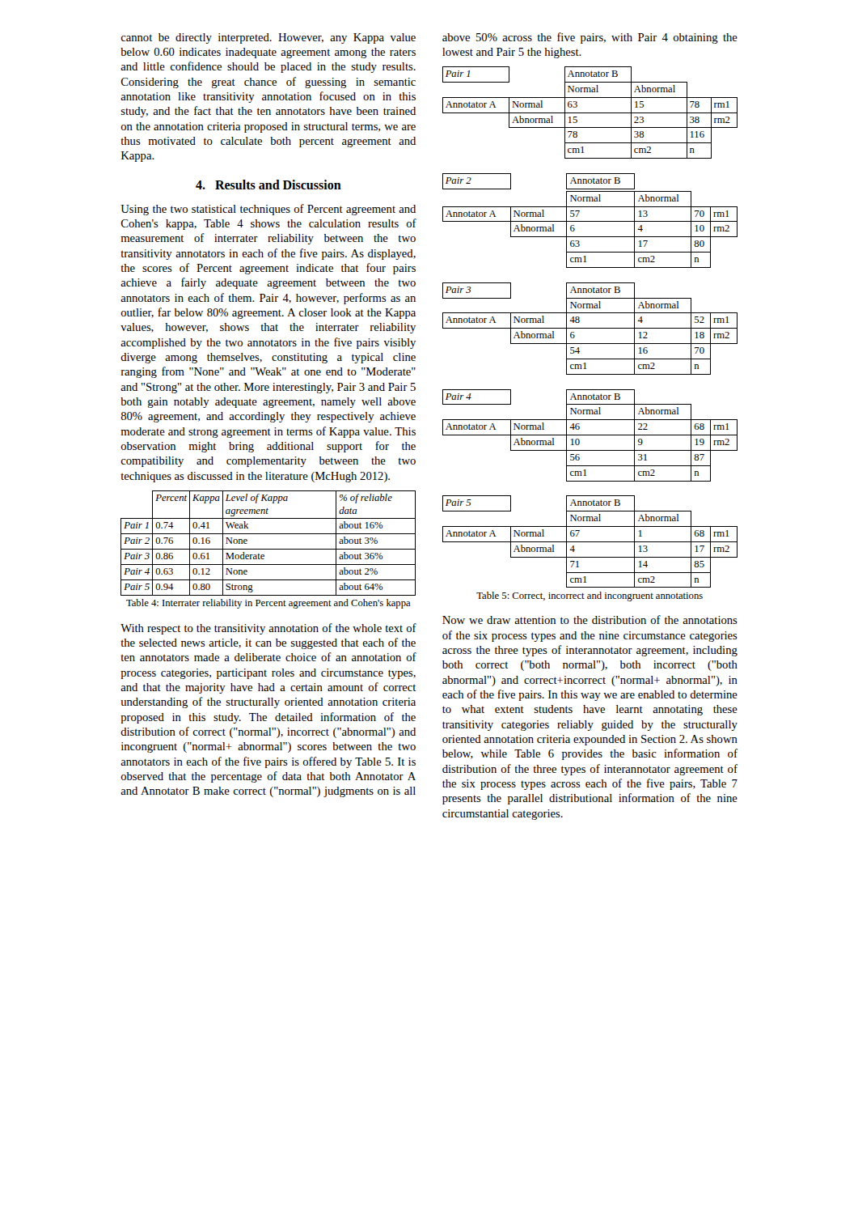cannot be directly interpreted. However, any Kappa value below 0.60 indicates inadequate agreement among the raters and little confidence should be placed in the study results. Considering the great chance of guessing in semantic annotation like transitivity annotation focused on in this study, and the fact that the ten annotators have been trained on the annotation criteria proposed in structural terms, we are thus motivated to calculate both percent agreement and Kappa.
4. Results and Discussion
Using the two statistical techniques of Percent agreement and Cohen's kappa, Table 4 shows the calculation results of measurement of interrater reliability between the two transitivity annotators in each of the five pairs. As displayed, the scores of Percent agreement indicate that four pairs achieve a fairly adequate agreement between the two annotators in each of them. Pair 4, however, performs as an outlier, far below 80% agreement. A closer look at the Kappa values, however, shows that the interrater reliability accomplished by the two annotators in the five pairs visibly diverge among themselves, constituting a typical cline ranging from "None" and "Weak" at one end to "Moderate" and "Strong" at the other. More interestingly, Pair 3 and Pair 5 both gain notably adequate agreement, namely well above 80% agreement, and accordingly they respectively achieve moderate and strong agreement in terms of Kappa value. This observation might bring additional support for the compatibility and complementarity between the two techniques as discussed in the literature (McHugh 2012).
| | Percent | Kappa | Level of Kappa agreement | % of reliable data |
| Pair 1 | 0.74 | 0.41 | Weak | about 16% |
| Pair 2 | 0.76 | 0.16 | None | about 3% |
| Pair 3 | 0.86 | 0.61 | Moderate | about 36% |
| Pair 4 | 0.63 | 0.12 | None | about 2% |
| Pair 5 | 0.94 | 0.80 | Strong | about 64% |
Table 4: Interrater reliability in Percent agreement and Cohen's kappa
With respect to the transitivity annotation of the whole text of the selected news article, it can be suggested that each of the ten annotators made a deliberate choice of an annotation of process categories, participant roles and circumstance types, and that the majority have had a certain amount of correct understanding of the structurally oriented annotation criteria proposed in this study. The detailed information of the distribution of correct ("normal"), incorrect ("abnormal") and incongruent ("normal+ abnormal") scores between the two annotators in each of the five pairs is offered by Table 5. It is observed that the percentage of data that both Annotator A and Annotator B make correct ("normal") judgments on is all above 50% across the five pairs, with Pair 4 obtaining the lowest and Pair 5 the highest.
| Pair 1 | | Annotator B | | | |
| | | Normal | Abnormal | | |
| Annotator A | Normal | 63 | 15 | 78 | rm1 |
| | Abnormal | 15 | 23 | 38 | rm2 |
| | | 78 | 38 | 116 | |
| | | cm1 | cm2 | n | |
| Pair 2 | | Annotator B | | | |
| | | Normal | Abnormal | | |
| Annotator A | Normal | 57 | 13 | 70 | rm1 |
| | Abnormal | 6 | 4 | 10 | rm2 |
| | | 63 | 17 | 80 | |
| | | cm1 | cm2 | n | |
| Pair 3 | | Annotator B | | | |
| | | Normal | Abnormal | | |
| Annotator A | Normal | 48 | 4 | 52 | rm1 |
| | Abnormal | 6 | 12 | 18 | rm2 |
| | | 54 | 16 | 70 | |
| | | cm1 | cm2 | n | |
| Pair 4 | | Annotator B | | | |
| | | Normal | Abnormal | | |
| Annotator A | Normal | 46 | 22 | 68 | rm1 |
| | Abnormal | 10 | 9 | 19 | rm2 |
| | | 56 | 31 | 87 | |
| | | cm1 | cm2 | n | |
| Pair 5 | | Annotator B | | | |
| | | Normal | Abnormal | | |
| Annotator A | Normal | 67 | 1 | 68 | rm1 |
| | Abnormal | 4 | 13 | 17 | rm2 |
| | | 71 | 14 | 85 | |
| | | cm1 | cm2 | n | |
Table 5: Correct, incorrect and incongruent annotations
Now we draw attention to the distribution of the annotations of the six process types and the nine circumstance categories across the three types of interannotator agreement, including both correct ("both normal"), both incorrect ("both abnormal") and correct+incorrect ("normal+ abnormal"), in each of the five pairs. In this way we are enabled to determine to what extent students have learnt annotating these transitivity categories reliably guided by the structurally oriented annotation criteria expounded in Section 2. As shown below, while Table 6 provides the basic information of distribution of the three types of interannotator agreement of the six process types across each of the five pairs, Table 7 presents the parallel distributional information of the nine circumstantial categories.